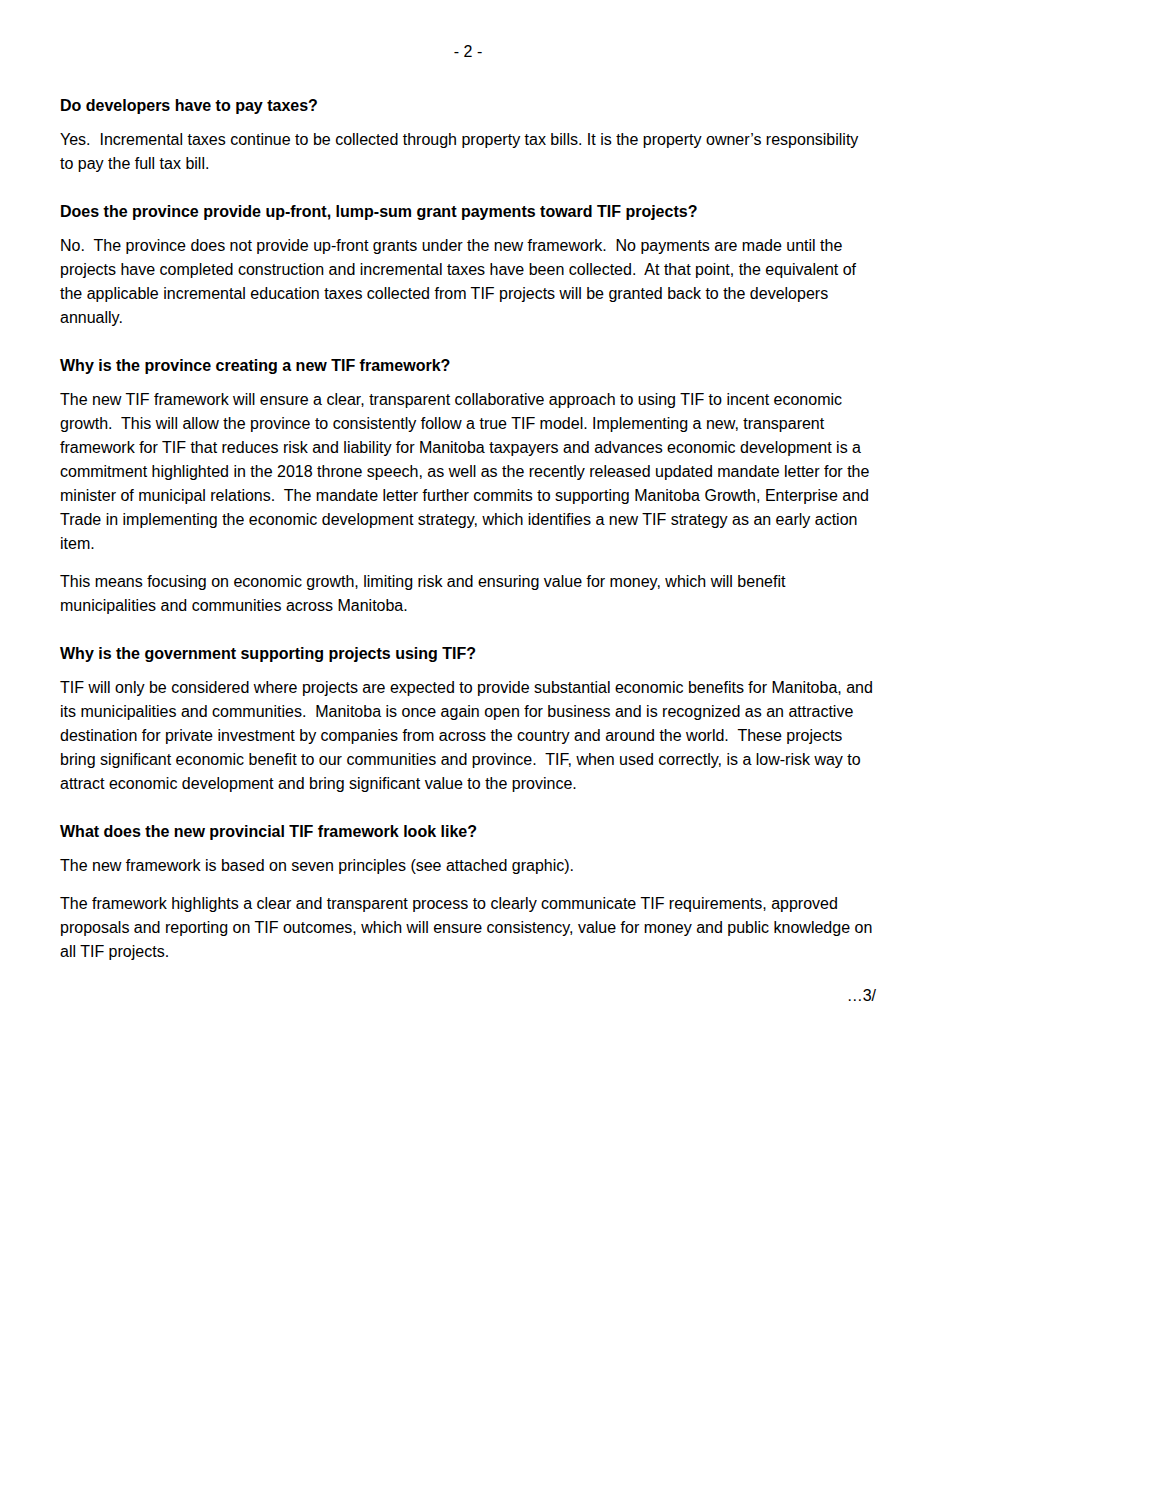- 2 -
Do developers have to pay taxes?
Yes. Incremental taxes continue to be collected through property tax bills. It is the property owner’s responsibility to pay the full tax bill.
Does the province provide up-front, lump-sum grant payments toward TIF projects?
No. The province does not provide up-front grants under the new framework. No payments are made until the projects have completed construction and incremental taxes have been collected. At that point, the equivalent of the applicable incremental education taxes collected from TIF projects will be granted back to the developers annually.
Why is the province creating a new TIF framework?
The new TIF framework will ensure a clear, transparent collaborative approach to using TIF to incent economic growth. This will allow the province to consistently follow a true TIF model. Implementing a new, transparent framework for TIF that reduces risk and liability for Manitoba taxpayers and advances economic development is a commitment highlighted in the 2018 throne speech, as well as the recently released updated mandate letter for the minister of municipal relations. The mandate letter further commits to supporting Manitoba Growth, Enterprise and Trade in implementing the economic development strategy, which identifies a new TIF strategy as an early action item.
This means focusing on economic growth, limiting risk and ensuring value for money, which will benefit municipalities and communities across Manitoba.
Why is the government supporting projects using TIF?
TIF will only be considered where projects are expected to provide substantial economic benefits for Manitoba, and its municipalities and communities. Manitoba is once again open for business and is recognized as an attractive destination for private investment by companies from across the country and around the world. These projects bring significant economic benefit to our communities and province. TIF, when used correctly, is a low-risk way to attract economic development and bring significant value to the province.
What does the new provincial TIF framework look like?
The new framework is based on seven principles (see attached graphic).
The framework highlights a clear and transparent process to clearly communicate TIF requirements, approved proposals and reporting on TIF outcomes, which will ensure consistency, value for money and public knowledge on all TIF projects.
…3/